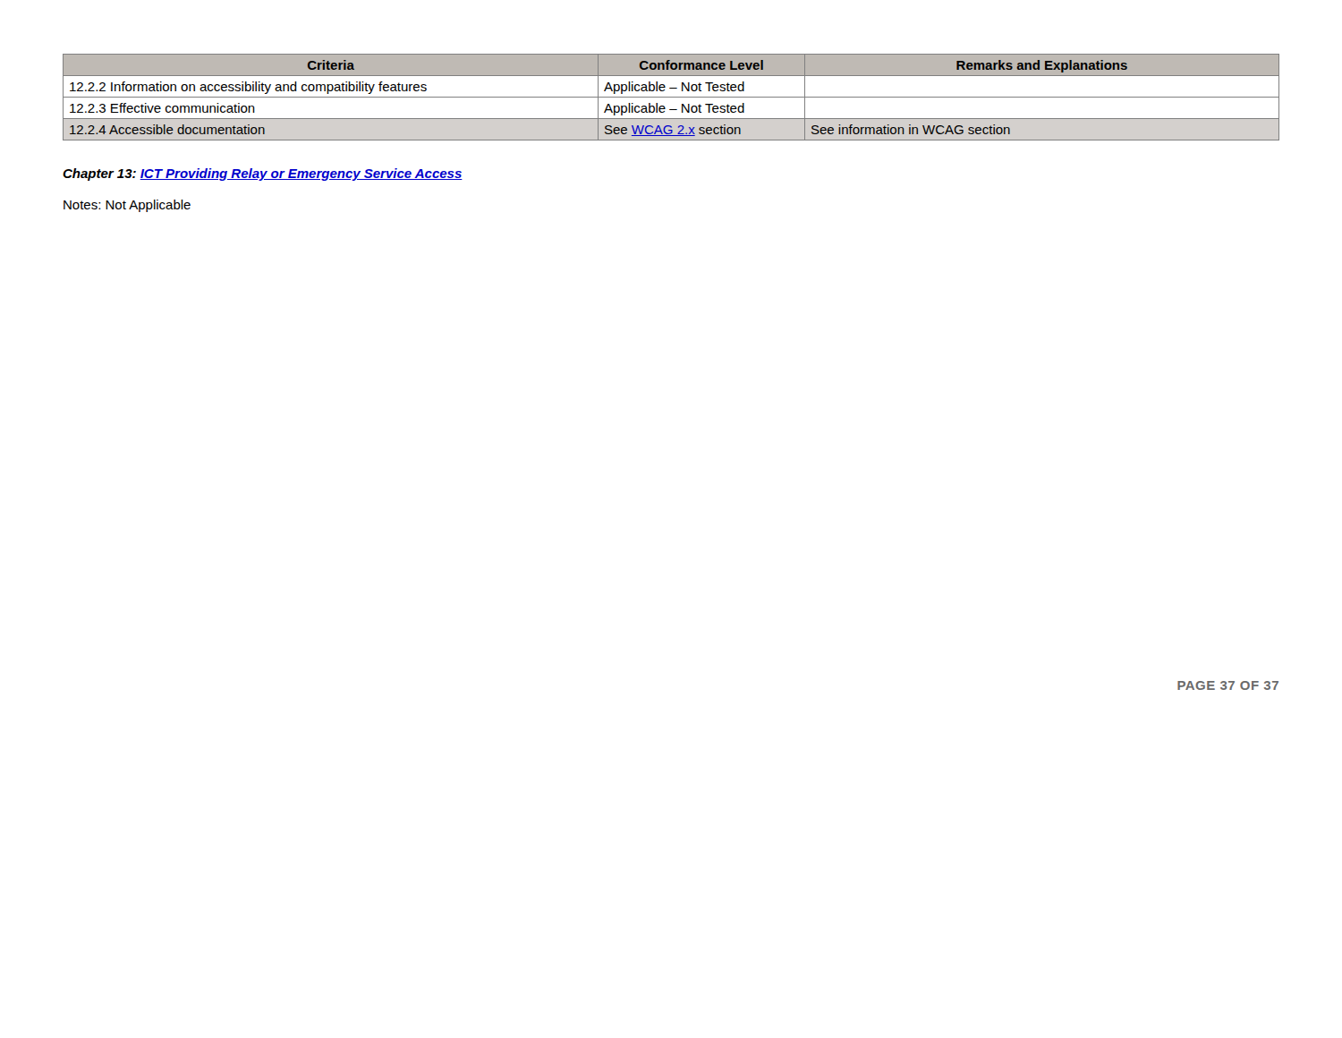Chapter 12.2 Documentation criteria continued
| Criteria | Conformance Level | Remarks and Explanations |
| --- | --- | --- |
| 12.2.2 Information on accessibility and compatibility features | Applicable – Not Tested | |
| 12.2.3 Effective communication | Applicable – Not Tested | |
| 12.2.4 Accessible documentation | See WCAG 2.x section | See information in WCAG section |
Chapter 13: ICT Providing Relay or Emergency Service Access
Notes: Not Applicable
PAGE 37 OF 37